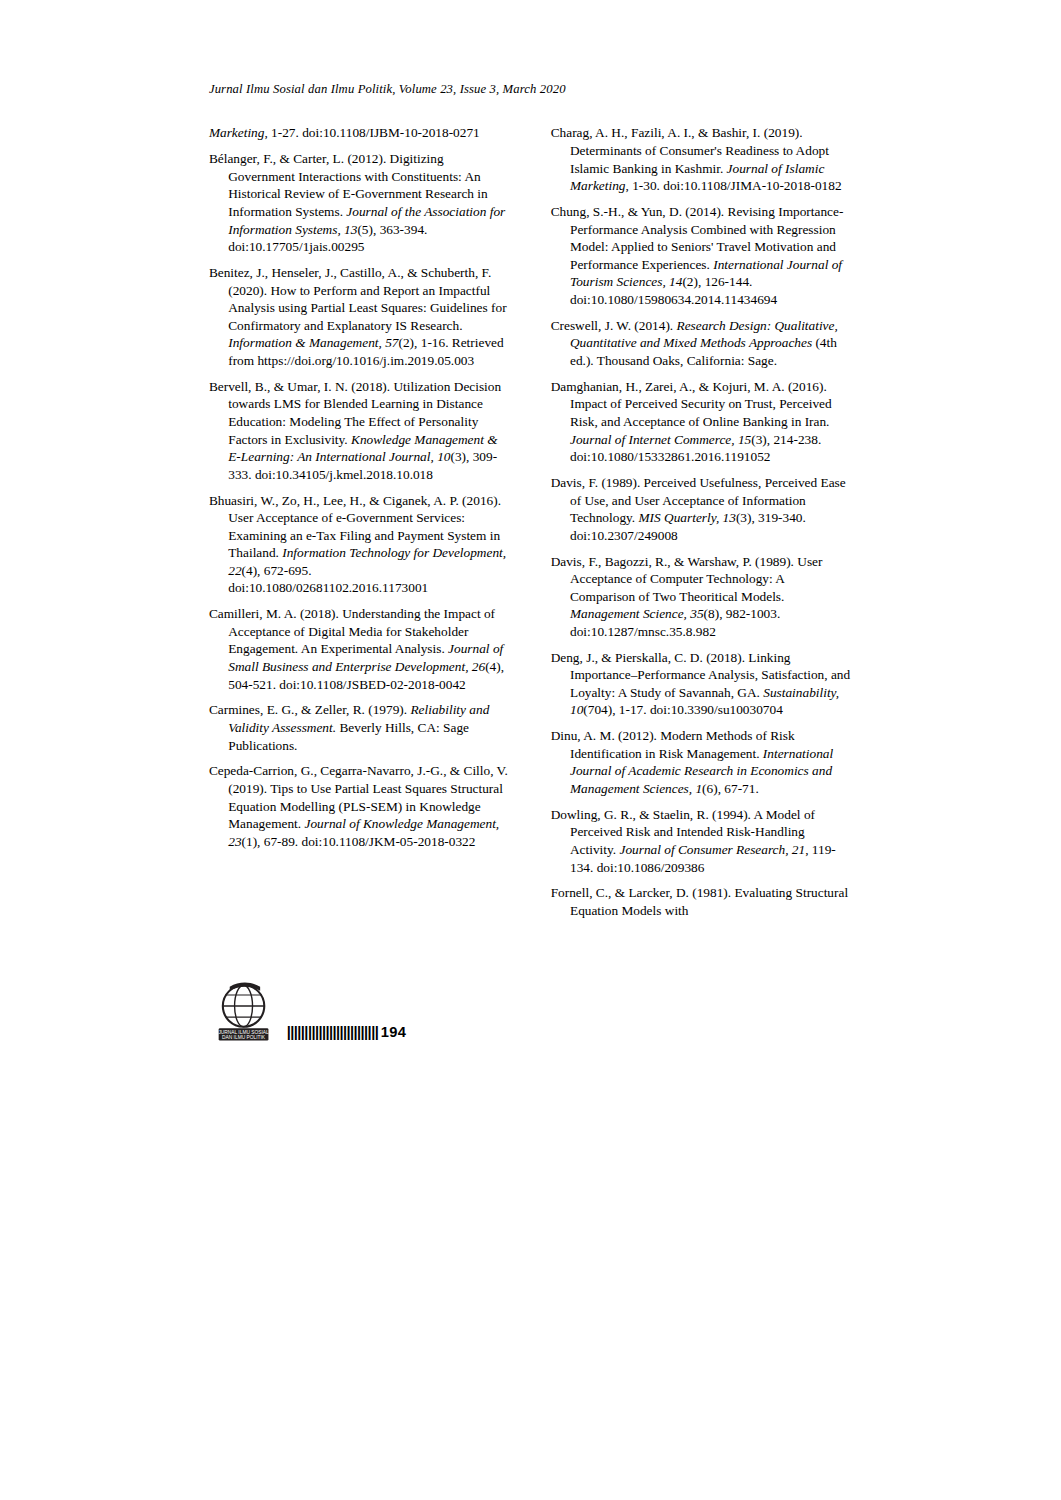Jurnal Ilmu Sosial dan Ilmu Politik, Volume 23, Issue 3, March 2020
Marketing, 1-27. doi:10.1108/IJBM-10-2018-0271
Bélanger, F., & Carter, L. (2012). Digitizing Government Interactions with Constituents: An Historical Review of E-Government Research in Information Systems. Journal of the Association for Information Systems, 13(5), 363-394. doi:10.17705/1jais.00295
Benitez, J., Henseler, J., Castillo, A., & Schuberth, F. (2020). How to Perform and Report an Impactful Analysis using Partial Least Squares: Guidelines for Confirmatory and Explanatory IS Research. Information & Management, 57(2), 1-16. Retrieved from https://doi.org/10.1016/j.im.2019.05.003
Bervell, B., & Umar, I. N. (2018). Utilization Decision towards LMS for Blended Learning in Distance Education: Modeling The Effect of Personality Factors in Exclusivity. Knowledge Management & E-Learning: An International Journal, 10(3), 309-333. doi:10.34105/j.kmel.2018.10.018
Bhuasiri, W., Zo, H., Lee, H., & Ciganek, A. P. (2016). User Acceptance of e-Government Services: Examining an e-Tax Filing and Payment System in Thailand. Information Technology for Development, 22(4), 672-695. doi:10.1080/02681102.2016.1173001
Camilleri, M. A. (2018). Understanding the Impact of Acceptance of Digital Media for Stakeholder Engagement. An Experimental Analysis. Journal of Small Business and Enterprise Development, 26(4), 504-521. doi:10.1108/JSBED-02-2018-0042
Carmines, E. G., & Zeller, R. (1979). Reliability and Validity Assessment. Beverly Hills, CA: Sage Publications.
Cepeda-Carrion, G., Cegarra-Navarro, J.-G., & Cillo, V. (2019). Tips to Use Partial Least Squares Structural Equation Modelling (PLS-SEM) in Knowledge Management. Journal of Knowledge Management, 23(1), 67-89. doi:10.1108/JKM-05-2018-0322
Charag, A. H., Fazili, A. I., & Bashir, I. (2019). Determinants of Consumer's Readiness to Adopt Islamic Banking in Kashmir. Journal of Islamic Marketing, 1-30. doi:10.1108/JIMA-10-2018-0182
Chung, S.-H., & Yun, D. (2014). Revising Importance-Performance Analysis Combined with Regression Model: Applied to Seniors' Travel Motivation and Performance Experiences. International Journal of Tourism Sciences, 14(2), 126-144. doi:10.1080/15980634.2014.11434694
Creswell, J. W. (2014). Research Design: Qualitative, Quantitative and Mixed Methods Approaches (4th ed.). Thousand Oaks, California: Sage.
Damghanian, H., Zarei, A., & Kojuri, M. A. (2016). Impact of Perceived Security on Trust, Perceived Risk, and Acceptance of Online Banking in Iran. Journal of Internet Commerce, 15(3), 214-238. doi:10.1080/15332861.2016.1191052
Davis, F. (1989). Perceived Usefulness, Perceived Ease of Use, and User Acceptance of Information Technology. MIS Quarterly, 13(3), 319-340. doi:10.2307/249008
Davis, F., Bagozzi, R., & Warshaw, P. (1989). User Acceptance of Computer Technology: A Comparison of Two Theoritical Models. Management Science, 35(8), 982-1003. doi:10.1287/mnsc.35.8.982
Deng, J., & Pierskalla, C. D. (2018). Linking Importance–Performance Analysis, Satisfaction, and Loyalty: A Study of Savannah, GA. Sustainability, 10(704), 1-17. doi:10.3390/su10030704
Dinu, A. M. (2012). Modern Methods of Risk Identification in Risk Management. International Journal of Academic Research in Economics and Management Sciences, 1(6), 67-71.
Dowling, G. R., & Staelin, R. (1994). A Model of Perceived Risk and Intended Risk-Handling Activity. Journal of Consumer Research, 21, 119-134. doi:10.1086/209386
Fornell, C., & Larcker, D. (1981). Evaluating Structural Equation Models with
JURNAL ILMU SOSIAL DAN ILMU POLITIK
||||||||||||||||||||||||||194